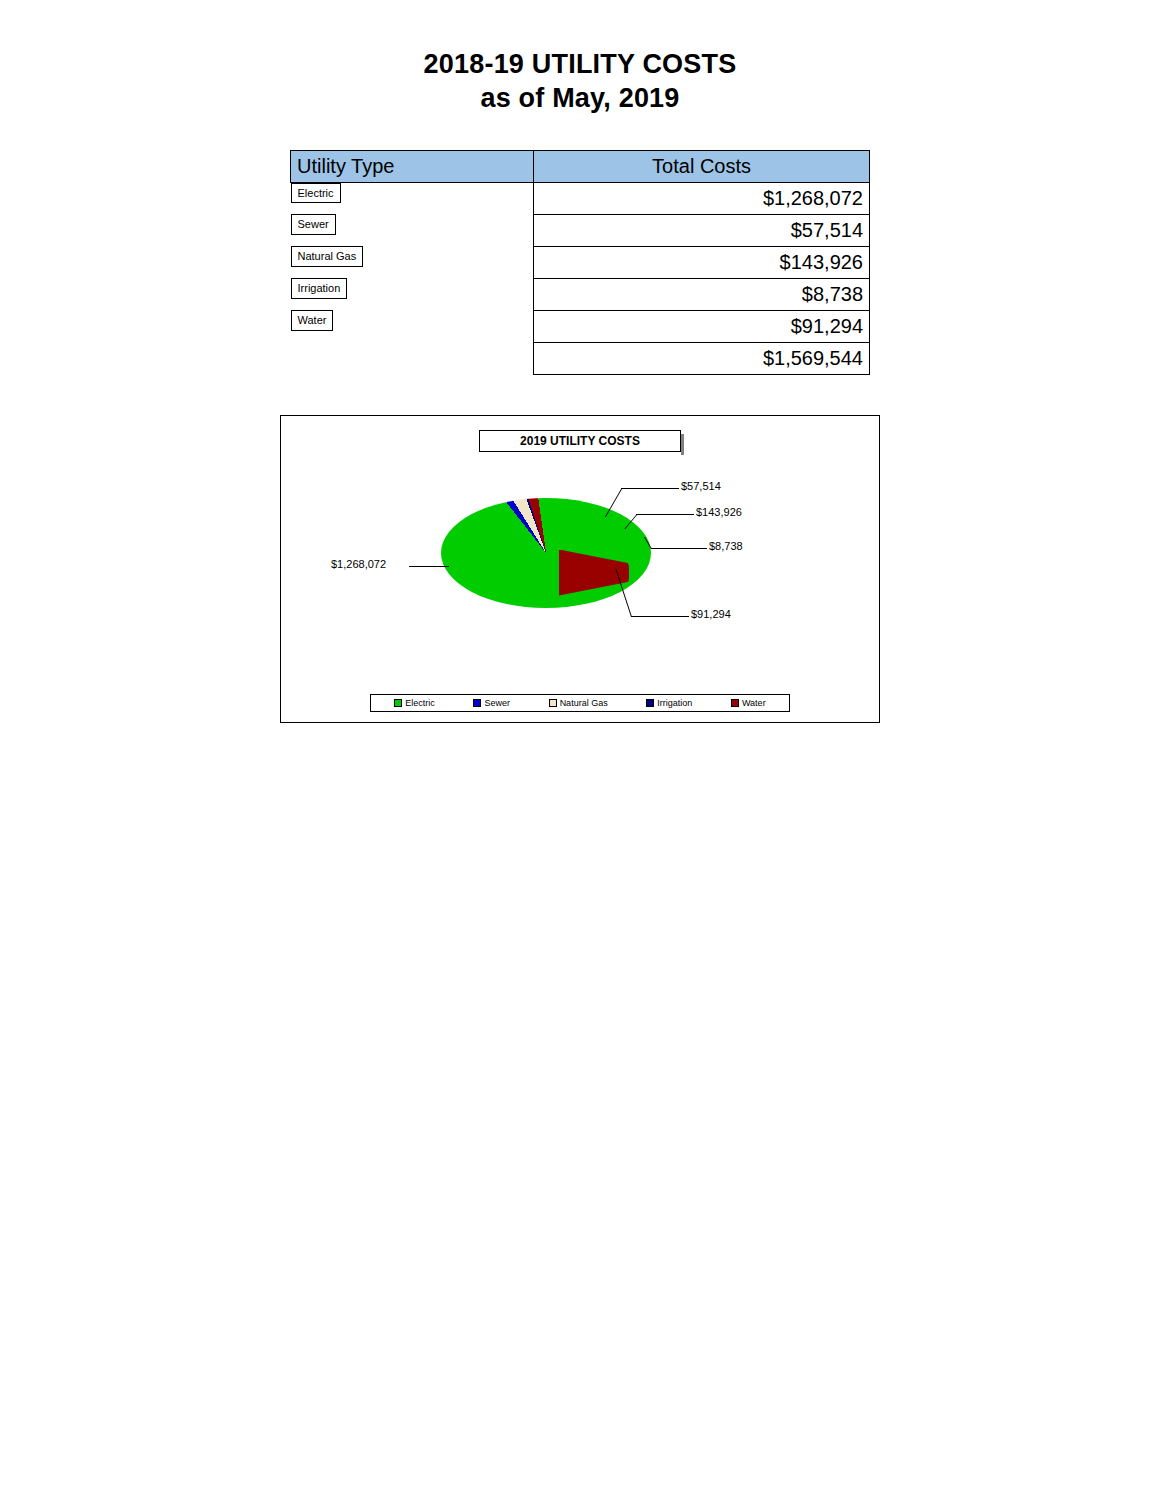2018-19 UTILITY COSTS
as of May, 2019
| Utility Type | Total Costs |
| --- | --- |
| Electric | $1,268,072 |
| Sewer | $57,514 |
| Natural Gas | $143,926 |
| Irrigation | $8,738 |
| Water | $91,294 |
| | $1,569,544 |
2019 UTILITY COSTS
$57,514
$143,926
$8,738
$91,294
$1,268,072
Electric Sewer Natural Gas Irrigation Water